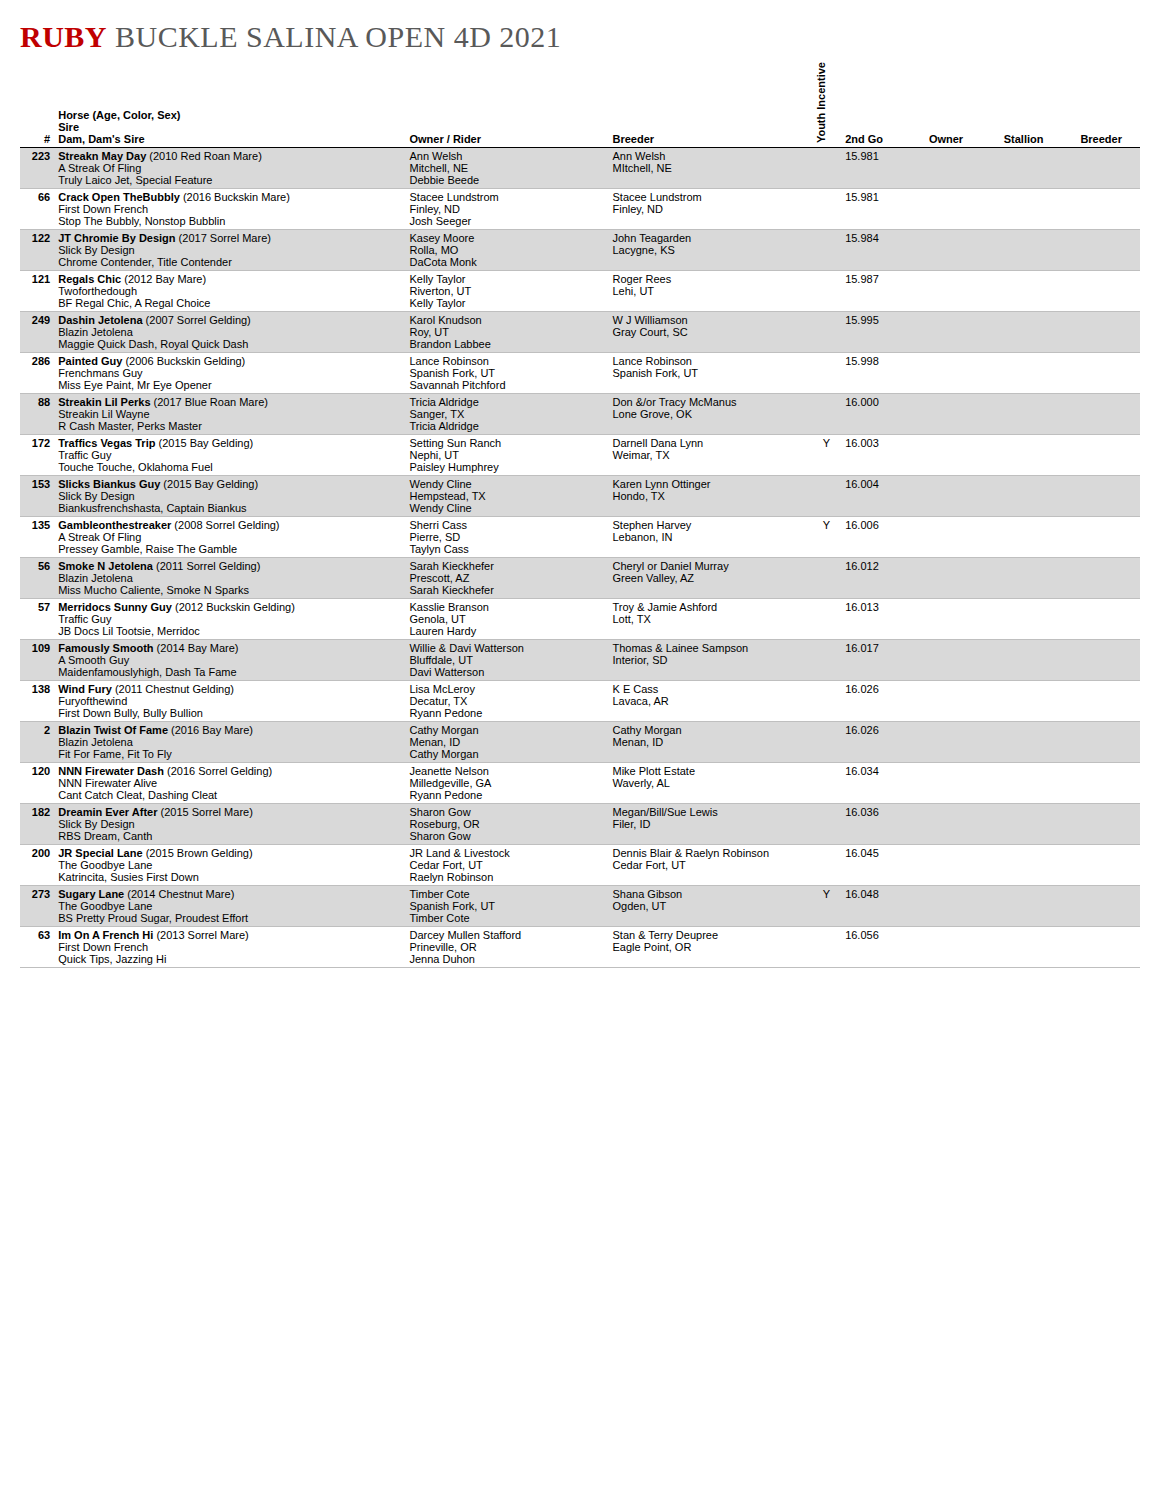RUBY BUCKLE SALINA OPEN 4D 2021
| # | Horse (Age, Color, Sex) Sire Dam, Dam's Sire | Owner / Rider | Breeder | Youth Incentive | 2nd Go | Owner | Stallion | Breeder |
| --- | --- | --- | --- | --- | --- | --- | --- | --- |
| 223 | Streakn May Day (2010 Red Roan Mare) A Streak Of Fling Truly Laico Jet, Special Feature | Ann Welsh Mitchell, NE Debbie Beede | Ann Welsh MItchell, NE | | 15.981 | | | |
| 66 | Crack Open TheBubbly (2016 Buckskin Mare) First Down French Stop The Bubbly, Nonstop Bubblin | Stacee Lundstrom Finley, ND Josh Seeger | Stacee Lundstrom Finley, ND | | 15.981 | | | |
| 122 | JT Chromie By Design (2017 Sorrel Mare) Slick By Design Chrome Contender, Title Contender | Kasey Moore Rolla, MO DaCota Monk | John Teagarden Lacygne, KS | | 15.984 | | | |
| 121 | Regals Chic (2012 Bay Mare) Twoforthedough BF Regal Chic, A Regal Choice | Kelly Taylor Riverton, UT Kelly Taylor | Roger Rees Lehi, UT | | 15.987 | | | |
| 249 | Dashin Jetolena (2007 Sorrel Gelding) Blazin Jetolena Maggie Quick Dash, Royal Quick Dash | Karol Knudson Roy, UT Brandon Labbee | W J Williamson Gray Court, SC | | 15.995 | | | |
| 286 | Painted Guy (2006 Buckskin Gelding) Frenchmans Guy Miss Eye Paint, Mr Eye Opener | Lance Robinson Spanish Fork, UT Savannah Pitchford | Lance Robinson Spanish Fork, UT | | 15.998 | | | |
| 88 | Streakin Lil Perks (2017 Blue Roan Mare) Streakin Lil Wayne R Cash Master, Perks Master | Tricia Aldridge Sanger, TX Tricia Aldridge | Don &/or Tracy McManus Lone Grove, OK | | 16.000 | | | |
| 172 | Traffics Vegas Trip (2015 Bay Gelding) Traffic Guy Touche Touche, Oklahoma Fuel | Setting Sun Ranch Nephi, UT Paisley Humphrey | Darnell Dana Lynn Weimar, TX | Y | 16.003 | | | |
| 153 | Slicks Biankus Guy (2015 Bay Gelding) Slick By Design Biankusfrenchshasta, Captain Biankus | Wendy Cline Hempstead, TX Wendy Cline | Karen Lynn Ottinger Hondo, TX | | 16.004 | | | |
| 135 | Gambleonthestreaker (2008 Sorrel Gelding) A Streak Of Fling Pressey Gamble, Raise The Gamble | Sherri Cass Pierre, SD Taylyn Cass | Stephen Harvey Lebanon, IN | Y | 16.006 | | | |
| 56 | Smoke N Jetolena (2011 Sorrel Gelding) Blazin Jetolena Miss Mucho Caliente, Smoke N Sparks | Sarah Kieckhefer Prescott, AZ Sarah Kieckhefer | Cheryl or Daniel Murray Green Valley, AZ | | 16.012 | | | |
| 57 | Merridocs Sunny Guy (2012 Buckskin Gelding) Traffic Guy JB Docs Lil Tootsie, Merridoc | Kasslie Branson Genola, UT Lauren Hardy | Troy & Jamie Ashford Lott, TX | | 16.013 | | | |
| 109 | Famously Smooth (2014 Bay Mare) A Smooth Guy Maidenfamouslyhigh, Dash Ta Fame | Willie & Davi Watterson Bluffdale, UT Davi Watterson | Thomas & Lainee Sampson Interior, SD | | 16.017 | | | |
| 138 | Wind Fury (2011 Chestnut Gelding) Furyofthewind First Down Bully, Bully Bullion | Lisa McLeroy Decatur, TX Ryann Pedone | K E Cass Lavaca, AR | | 16.026 | | | |
| 2 | Blazin Twist Of Fame (2016 Bay Mare) Blazin Jetolena Fit For Fame, Fit To Fly | Cathy Morgan Menan, ID Cathy Morgan | Cathy Morgan Menan, ID | | 16.026 | | | |
| 120 | NNN Firewater Dash (2016 Sorrel Gelding) NNN Firewater Alive Cant Catch Cleat, Dashing Cleat | Jeanette Nelson Milledgeville, GA Ryann Pedone | Mike Plott Estate Waverly, AL | | 16.034 | | | |
| 182 | Dreamin Ever After (2015 Sorrel Mare) Slick By Design RBS Dream, Canth | Sharon Gow Roseburg, OR Sharon Gow | Megan/Bill/Sue Lewis Filer, ID | | 16.036 | | | |
| 200 | JR Special Lane (2015 Brown Gelding) The Goodbye Lane Katrincita, Susies First Down | JR Land & Livestock Cedar Fort, UT Raelyn Robinson | Dennis Blair & Raelyn Robinson Cedar Fort, UT | | 16.045 | | | |
| 273 | Sugary Lane (2014 Chestnut Mare) The Goodbye Lane BS Pretty Proud Sugar, Proudest Effort | Timber Cote Spanish Fork, UT Timber Cote | Shana Gibson Ogden, UT | Y | 16.048 | | | |
| 63 | Im On A French Hi (2013 Sorrel Mare) First Down French Quick Tips, Jazzing Hi | Darcey Mullen Stafford Prineville, OR Jenna Duhon | Stan & Terry Deupree Eagle Point, OR | | 16.056 | | | |